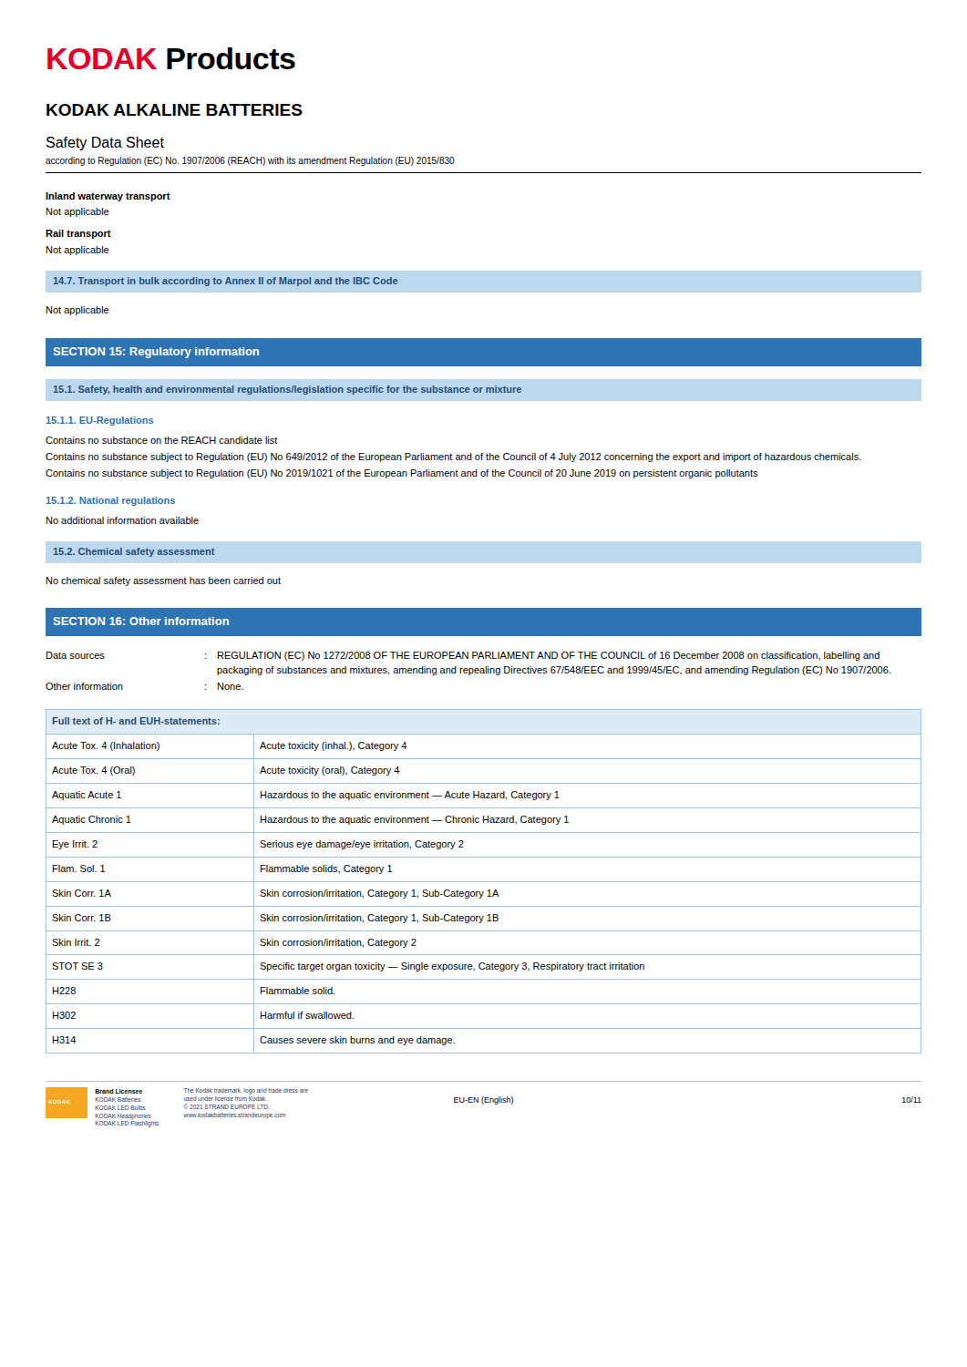KODAK Products
KODAK ALKALINE BATTERIES
Safety Data Sheet
according to Regulation (EC) No. 1907/2006 (REACH) with its amendment Regulation (EU) 2015/830
Inland waterway transport
Not applicable
Rail transport
Not applicable
14.7. Transport in bulk according to Annex II of Marpol and the IBC Code
Not applicable
SECTION 15: Regulatory information
15.1. Safety, health and environmental regulations/legislation specific for the substance or mixture
15.1.1. EU-Regulations
Contains no substance on the REACH candidate list
Contains no substance subject to Regulation (EU) No 649/2012 of the European Parliament and of the Council of 4 July 2012 concerning the export and import of hazardous chemicals.
Contains no substance subject to Regulation (EU) No 2019/1021 of the European Parliament and of the Council of 20 June 2019 on persistent organic pollutants
15.1.2. National regulations
No additional information available
15.2. Chemical safety assessment
No chemical safety assessment has been carried out
SECTION 16: Other information
| Data sources | : | REGULATION (EC) No 1272/2008 OF THE EUROPEAN PARLIAMENT AND OF THE COUNCIL of 16 December 2008 on classification, labelling and packaging of substances and mixtures, amending and repealing Directives 67/548/EEC and 1999/45/EC, and amending Regulation (EC) No 1907/2006. |
| Other information | : | None. |
| Full text of H- and EUH-statements: |
| --- |
| Acute Tox. 4 (Inhalation) | Acute toxicity (inhal.), Category 4 |
| Acute Tox. 4 (Oral) | Acute toxicity (oral), Category 4 |
| Aquatic Acute 1 | Hazardous to the aquatic environment — Acute Hazard, Category 1 |
| Aquatic Chronic 1 | Hazardous to the aquatic environment — Chronic Hazard, Category 1 |
| Eye Irrit. 2 | Serious eye damage/eye irritation, Category 2 |
| Flam. Sol. 1 | Flammable solids, Category 1 |
| Skin Corr. 1A | Skin corrosion/irritation, Category 1, Sub-Category 1A |
| Skin Corr. 1B | Skin corrosion/irritation, Category 1, Sub-Category 1B |
| Skin Irrit. 2 | Skin corrosion/irritation, Category 2 |
| STOT SE 3 | Specific target organ toxicity — Single exposure, Category 3, Respiratory tract irritation |
| H228 | Flammable solid. |
| H302 | Harmful if swallowed. |
| H314 | Causes severe skin burns and eye damage. |
Brand Licensee
KODAK Batteries
KODAK LED Bulbs
KODAK Headphones
KODAK LED Flashlights The Kodak trademark, logo and trade dress are
used under license from Kodak.
© 2021 STRAND EUROPE LTD.
www.kodakbatteries.strandeurope.com EU-EN (English) 10/11